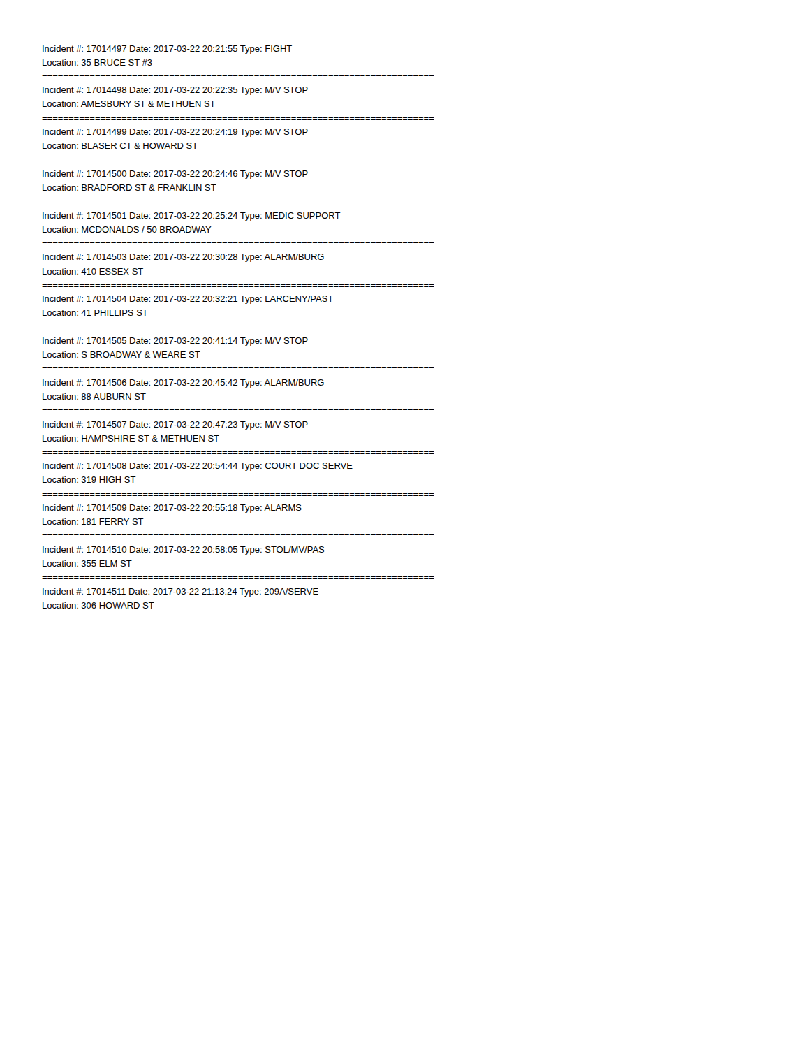==========================================================================
Incident #: 17014497 Date: 2017-03-22 20:21:55 Type: FIGHT
Location: 35 BRUCE ST #3
==========================================================================
Incident #: 17014498 Date: 2017-03-22 20:22:35 Type: M/V STOP
Location: AMESBURY ST & METHUEN ST
==========================================================================
Incident #: 17014499 Date: 2017-03-22 20:24:19 Type: M/V STOP
Location: BLASER CT & HOWARD ST
==========================================================================
Incident #: 17014500 Date: 2017-03-22 20:24:46 Type: M/V STOP
Location: BRADFORD ST & FRANKLIN ST
==========================================================================
Incident #: 17014501 Date: 2017-03-22 20:25:24 Type: MEDIC SUPPORT
Location: MCDONALDS / 50 BROADWAY
==========================================================================
Incident #: 17014503 Date: 2017-03-22 20:30:28 Type: ALARM/BURG
Location: 410 ESSEX ST
==========================================================================
Incident #: 17014504 Date: 2017-03-22 20:32:21 Type: LARCENY/PAST
Location: 41 PHILLIPS ST
==========================================================================
Incident #: 17014505 Date: 2017-03-22 20:41:14 Type: M/V STOP
Location: S BROADWAY & WEARE ST
==========================================================================
Incident #: 17014506 Date: 2017-03-22 20:45:42 Type: ALARM/BURG
Location: 88 AUBURN ST
==========================================================================
Incident #: 17014507 Date: 2017-03-22 20:47:23 Type: M/V STOP
Location: HAMPSHIRE ST & METHUEN ST
==========================================================================
Incident #: 17014508 Date: 2017-03-22 20:54:44 Type: COURT DOC SERVE
Location: 319 HIGH ST
==========================================================================
Incident #: 17014509 Date: 2017-03-22 20:55:18 Type: ALARMS
Location: 181 FERRY ST
==========================================================================
Incident #: 17014510 Date: 2017-03-22 20:58:05 Type: STOL/MV/PAS
Location: 355 ELM ST
==========================================================================
Incident #: 17014511 Date: 2017-03-22 21:13:24 Type: 209A/SERVE
Location: 306 HOWARD ST